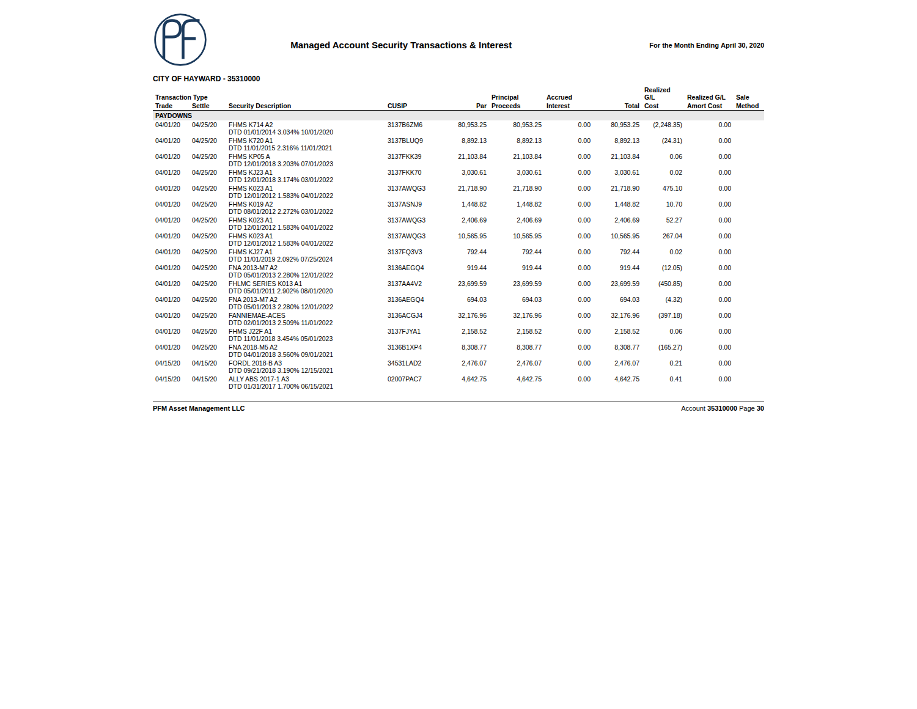For the Month Ending April 30, 2020
Managed Account Security Transactions & Interest
CITY OF HAYWARD - 35310000
| Transaction Type | | | | Principal | Accrued | | Realized G/L | Realized G/L | Sale |
| --- | --- | --- | --- | --- | --- | --- | --- | --- | --- |
| Trade | Settle | Security Description | CUSIP | Par | Proceeds | Interest | Total | Cost | Amort Cost | Method |
| PAYDOWNS |
| 04/01/20 | 04/25/20 | FHMS K714 A2 DTD 01/01/2014 3.034% 10/01/2020 | 3137B6ZM6 | 80,953.25 | 80,953.25 | 0.00 | 80,953.25 | (2,248.35) | 0.00 | |
| 04/01/20 | 04/25/20 | FHMS K720 A1 DTD 11/01/2015 2.316% 11/01/2021 | 3137BLUQ9 | 8,892.13 | 8,892.13 | 0.00 | 8,892.13 | (24.31) | 0.00 | |
| 04/01/20 | 04/25/20 | FHMS KP05 A DTD 12/01/2018 3.203% 07/01/2023 | 3137FKK39 | 21,103.84 | 21,103.84 | 0.00 | 21,103.84 | 0.06 | 0.00 | |
| 04/01/20 | 04/25/20 | FHMS KJ23 A1 DTD 12/01/2018 3.174% 03/01/2022 | 3137FKK70 | 3,030.61 | 3,030.61 | 0.00 | 3,030.61 | 0.02 | 0.00 | |
| 04/01/20 | 04/25/20 | FHMS K023 A1 DTD 12/01/2012 1.583% 04/01/2022 | 3137AWQG3 | 21,718.90 | 21,718.90 | 0.00 | 21,718.90 | 475.10 | 0.00 | |
| 04/01/20 | 04/25/20 | FHMS K019 A2 DTD 08/01/2012 2.272% 03/01/2022 | 3137ASNJ9 | 1,448.82 | 1,448.82 | 0.00 | 1,448.82 | 10.70 | 0.00 | |
| 04/01/20 | 04/25/20 | FHMS K023 A1 DTD 12/01/2012 1.583% 04/01/2022 | 3137AWQG3 | 2,406.69 | 2,406.69 | 0.00 | 2,406.69 | 52.27 | 0.00 | |
| 04/01/20 | 04/25/20 | FHMS K023 A1 DTD 12/01/2012 1.583% 04/01/2022 | 3137AWQG3 | 10,565.95 | 10,565.95 | 0.00 | 10,565.95 | 267.04 | 0.00 | |
| 04/01/20 | 04/25/20 | FHMS KJ27 A1 DTD 11/01/2019 2.092% 07/25/2024 | 3137FQ3V3 | 792.44 | 792.44 | 0.00 | 792.44 | 0.02 | 0.00 | |
| 04/01/20 | 04/25/20 | FNA 2013-M7 A2 DTD 05/01/2013 2.280% 12/01/2022 | 3136AEGQ4 | 919.44 | 919.44 | 0.00 | 919.44 | (12.05) | 0.00 | |
| 04/01/20 | 04/25/20 | FHLMC SERIES K013 A1 DTD 05/01/2011 2.902% 08/01/2020 | 3137AA4V2 | 23,699.59 | 23,699.59 | 0.00 | 23,699.59 | (450.85) | 0.00 | |
| 04/01/20 | 04/25/20 | FNA 2013-M7 A2 DTD 05/01/2013 2.280% 12/01/2022 | 3136AEGQ4 | 694.03 | 694.03 | 0.00 | 694.03 | (4.32) | 0.00 | |
| 04/01/20 | 04/25/20 | FANNIEMAE-ACES DTD 02/01/2013 2.509% 11/01/2022 | 3136ACGJ4 | 32,176.96 | 32,176.96 | 0.00 | 32,176.96 | (397.18) | 0.00 | |
| 04/01/20 | 04/25/20 | FHMS J22F A1 DTD 11/01/2018 3.454% 05/01/2023 | 3137FJYA1 | 2,158.52 | 2,158.52 | 0.00 | 2,158.52 | 0.06 | 0.00 | |
| 04/01/20 | 04/25/20 | FNA 2018-M5 A2 DTD 04/01/2018 3.560% 09/01/2021 | 3136B1XP4 | 8,308.77 | 8,308.77 | 0.00 | 8,308.77 | (165.27) | 0.00 | |
| 04/15/20 | 04/15/20 | FORDL 2018-B A3 DTD 09/21/2018 3.190% 12/15/2021 | 34531LAD2 | 2,476.07 | 2,476.07 | 0.00 | 2,476.07 | 0.21 | 0.00 | |
| 04/15/20 | 04/15/20 | ALLY ABS 2017-1 A3 DTD 01/31/2017 1.700% 06/15/2021 | 02007PAC7 | 4,642.75 | 4,642.75 | 0.00 | 4,642.75 | 0.41 | 0.00 | |
PFM Asset Management LLC Account 35310000 Page 30